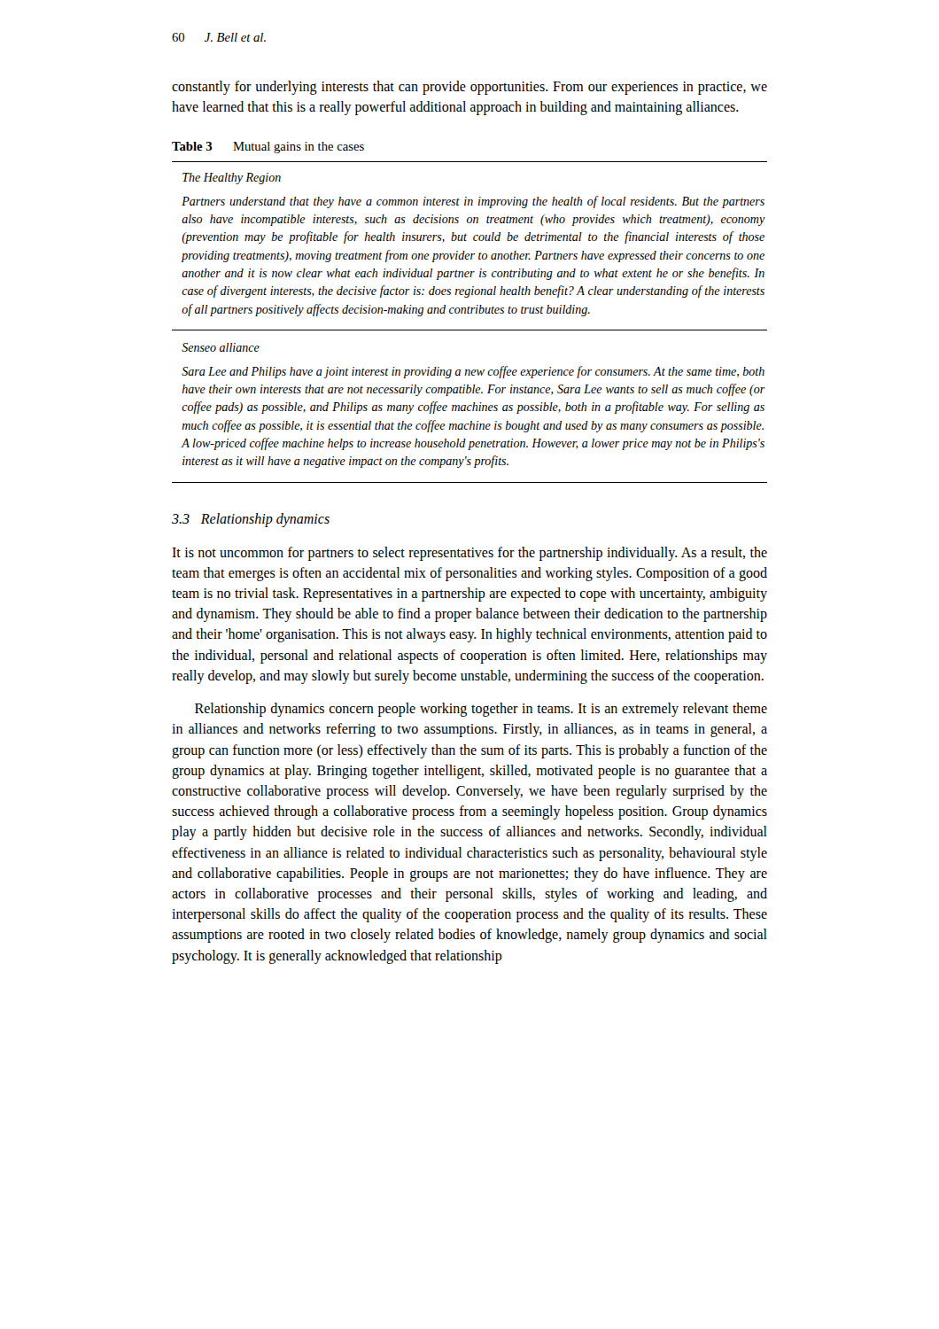60 J. Bell et al.
constantly for underlying interests that can provide opportunities. From our experiences in practice, we have learned that this is a really powerful additional approach in building and maintaining alliances.
Table 3 Mutual gains in the cases
| The Healthy Region Partners understand that they have a common interest in improving the health of local residents. But the partners also have incompatible interests, such as decisions on treatment (who provides which treatment), economy (prevention may be profitable for health insurers, but could be detrimental to the financial interests of those providing treatments), moving treatment from one provider to another. Partners have expressed their concerns to one another and it is now clear what each individual partner is contributing and to what extent he or she benefits. In case of divergent interests, the decisive factor is: does regional health benefit? A clear understanding of the interests of all partners positively affects decision-making and contributes to trust building. |
| Senseo alliance Sara Lee and Philips have a joint interest in providing a new coffee experience for consumers. At the same time, both have their own interests that are not necessarily compatible. For instance, Sara Lee wants to sell as much coffee (or coffee pads) as possible, and Philips as many coffee machines as possible, both in a profitable way. For selling as much coffee as possible, it is essential that the coffee machine is bought and used by as many consumers as possible. A low-priced coffee machine helps to increase household penetration. However, a lower price may not be in Philips's interest as it will have a negative impact on the company's profits. |
3.3 Relationship dynamics
It is not uncommon for partners to select representatives for the partnership individually. As a result, the team that emerges is often an accidental mix of personalities and working styles. Composition of a good team is no trivial task. Representatives in a partnership are expected to cope with uncertainty, ambiguity and dynamism. They should be able to find a proper balance between their dedication to the partnership and their 'home' organisation. This is not always easy. In highly technical environments, attention paid to the individual, personal and relational aspects of cooperation is often limited. Here, relationships may really develop, and may slowly but surely become unstable, undermining the success of the cooperation.
Relationship dynamics concern people working together in teams. It is an extremely relevant theme in alliances and networks referring to two assumptions. Firstly, in alliances, as in teams in general, a group can function more (or less) effectively than the sum of its parts. This is probably a function of the group dynamics at play. Bringing together intelligent, skilled, motivated people is no guarantee that a constructive collaborative process will develop. Conversely, we have been regularly surprised by the success achieved through a collaborative process from a seemingly hopeless position. Group dynamics play a partly hidden but decisive role in the success of alliances and networks. Secondly, individual effectiveness in an alliance is related to individual characteristics such as personality, behavioural style and collaborative capabilities. People in groups are not marionettes; they do have influence. They are actors in collaborative processes and their personal skills, styles of working and leading, and interpersonal skills do affect the quality of the cooperation process and the quality of its results. These assumptions are rooted in two closely related bodies of knowledge, namely group dynamics and social psychology. It is generally acknowledged that relationship